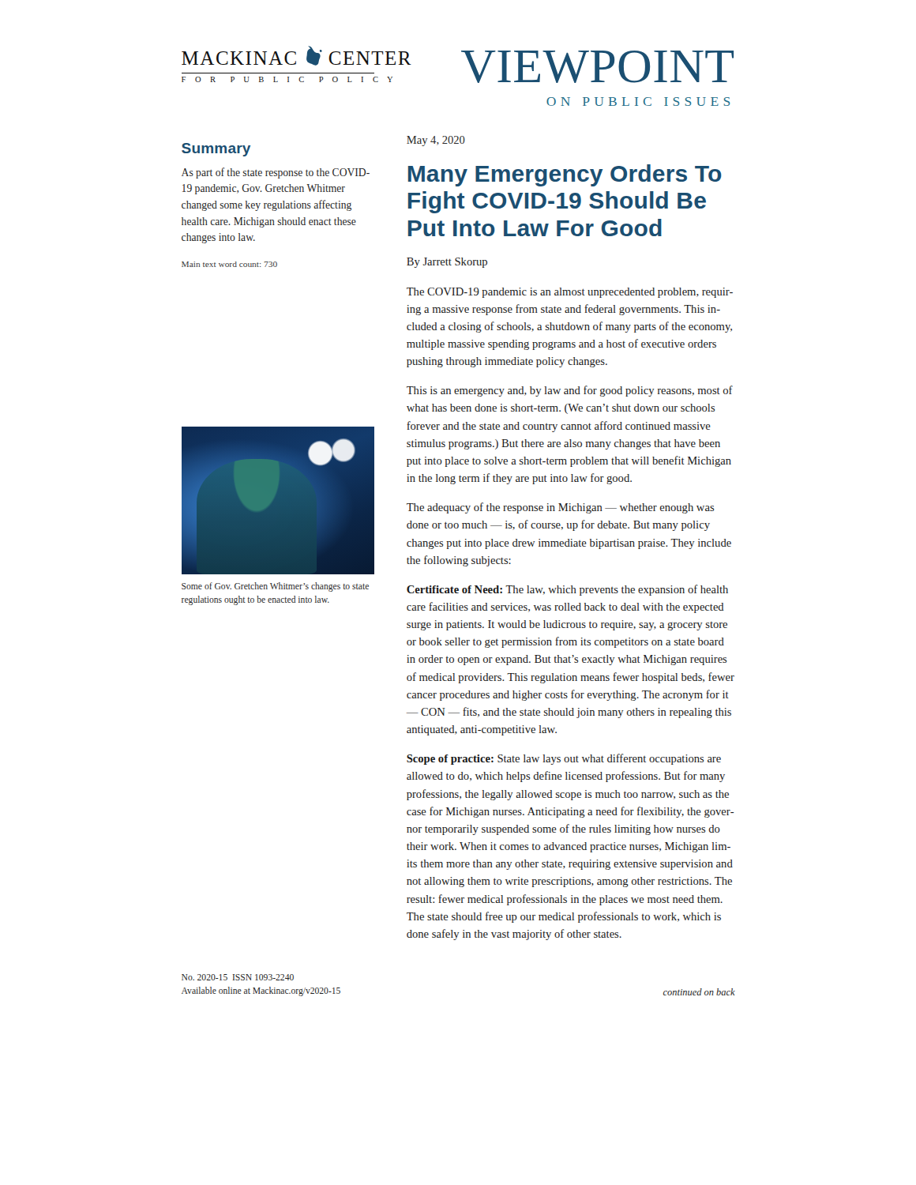MACKINAC CENTER
F O R P U B L I C P O L I C Y
VIEWPOINT
ON PUBLIC ISSUES
Summary
As part of the state response to the COVID-19 pandemic, Gov. Gretchen Whitmer changed some key regulations affecting health care. Michigan should enact these changes into law.
Main text word count: 730
Some of Gov. Gretchen Whitmer’s changes to state regulations ought to be enacted into law.
May 4, 2020
Many Emergency Orders To Fight COVID-19 Should Be Put Into Law For Good
By Jarrett Skorup
The COVID-19 pandemic is an almost unprecedented problem, requiring a massive response from state and federal governments. This included a closing of schools, a shutdown of many parts of the economy, multiple massive spending programs and a host of executive orders pushing through immediate policy changes.
This is an emergency and, by law and for good policy reasons, most of what has been done is short-term. (We can’t shut down our schools forever and the state and country cannot afford continued massive stimulus programs.) But there are also many changes that have been put into place to solve a short-term problem that will benefit Michigan in the long term if they are put into law for good.
The adequacy of the response in Michigan — whether enough was done or too much — is, of course, up for debate. But many policy changes put into place drew immediate bipartisan praise. They include the following subjects:
Certificate of Need: The law, which prevents the expansion of health care facilities and services, was rolled back to deal with the expected surge in patients. It would be ludicrous to require, say, a grocery store or book seller to get permission from its competitors on a state board in order to open or expand. But that’s exactly what Michigan requires of medical providers. This regulation means fewer hospital beds, fewer cancer procedures and higher costs for everything. The acronym for it — CON — fits, and the state should join many others in repealing this antiquated, anti-competitive law.
Scope of practice: State law lays out what different occupations are allowed to do, which helps define licensed professions. But for many professions, the legally allowed scope is much too narrow, such as the case for Michigan nurses. Anticipating a need for flexibility, the governor temporarily suspended some of the rules limiting how nurses do their work. When it comes to advanced practice nurses, Michigan limits them more than any other state, requiring extensive supervision and not allowing them to write prescriptions, among other restrictions. The result: fewer medical professionals in the places we most need them. The state should free up our medical professionals to work, which is done safely in the vast majority of other states.
No. 2020-15 ISSN 1093-2240
Available online at Mackinac.org/v2020-15
continued on back